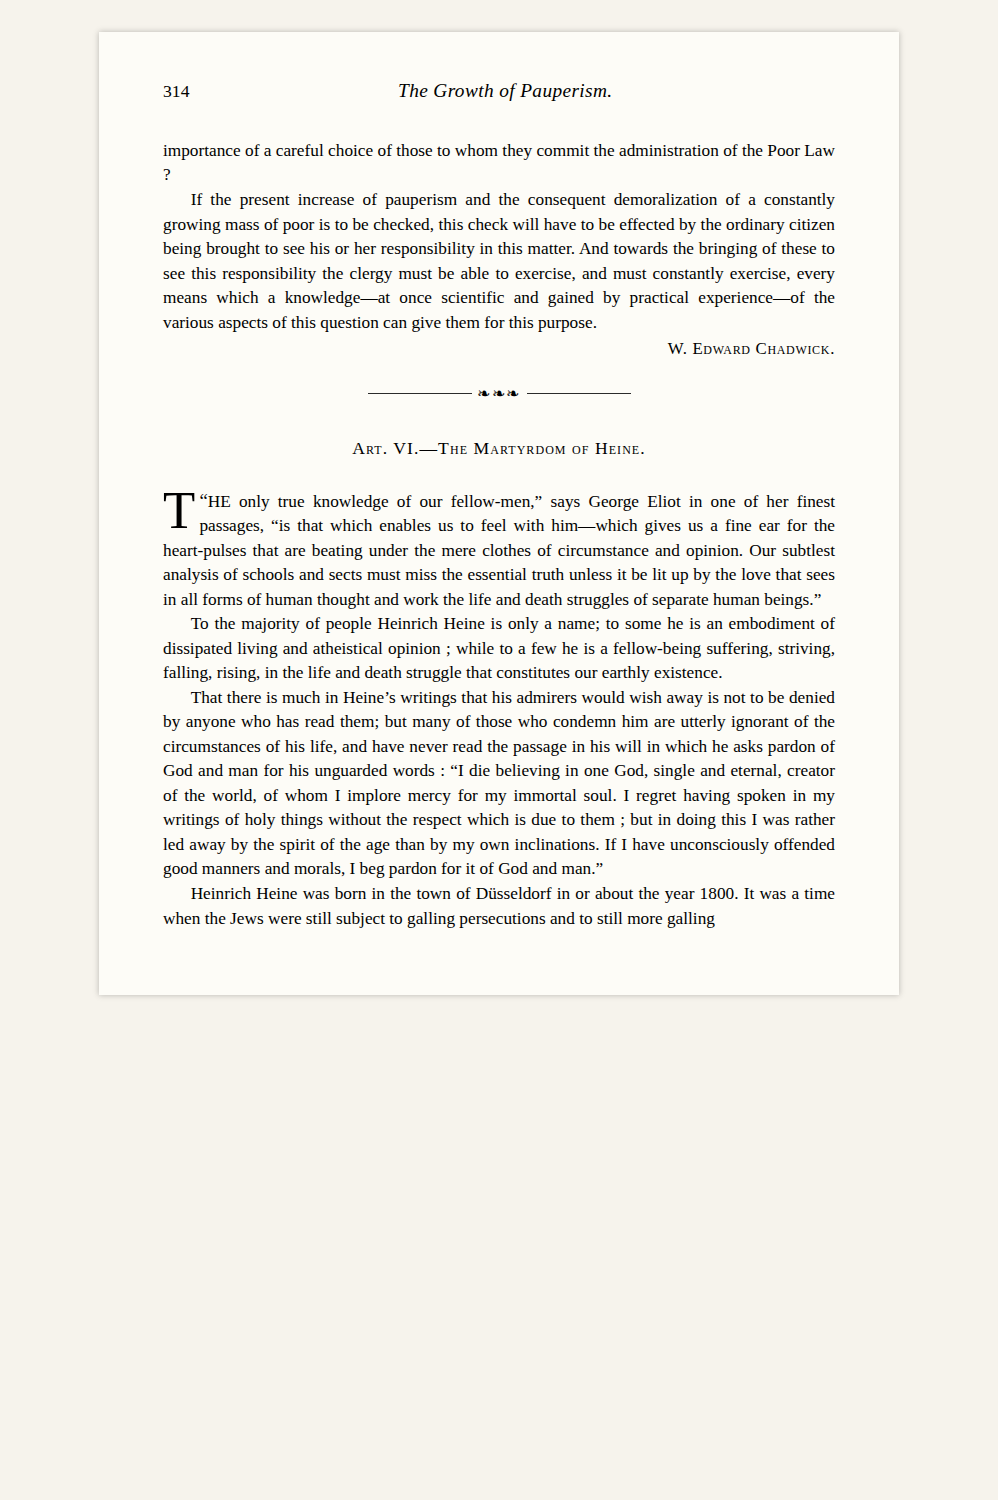314
The Growth of Pauperism.
importance of a careful choice of those to whom they commit the administration of the Poor Law ?
If the present increase of pauperism and the consequent demoralization of a constantly growing mass of poor is to be checked, this check will have to be effected by the ordinary citizen being brought to see his or her responsibility in this matter. And towards the bringing of these to see this responsibility the clergy must be able to exercise, and must constantly exercise, every means which a knowledge—at once scientific and gained by practical experience—of the various aspects of this question can give them for this purpose.
W. Edward Chadwick.
❧❧❧
Art. VI.—The Martyrdom of Heine.
“THE only true knowledge of our fellow-men,” says George Eliot in one of her finest passages, “is that which enables us to feel with him—which gives us a fine ear for the heart-pulses that are beating under the mere clothes of circumstance and opinion. Our subtlest analysis of schools and sects must miss the essential truth unless it be lit up by the love that sees in all forms of human thought and work the life and death struggles of separate human beings.”
To the majority of people Heinrich Heine is only a name; to some he is an embodiment of dissipated living and atheistical opinion ; while to a few he is a fellow-being suffering, striving, falling, rising, in the life and death struggle that constitutes our earthly existence.
That there is much in Heine’s writings that his admirers would wish away is not to be denied by anyone who has read them; but many of those who condemn him are utterly ignorant of the circumstances of his life, and have never read the passage in his will in which he asks pardon of God and man for his unguarded words : “I die believing in one God, single and eternal, creator of the world, of whom I implore mercy for my immortal soul. I regret having spoken in my writings of holy things without the respect which is due to them ; but in doing this I was rather led away by the spirit of the age than by my own inclinations. If I have unconsciously offended good manners and morals, I beg pardon for it of God and man.”
Heinrich Heine was born in the town of Düsseldorf in or about the year 1800. It was a time when the Jews were still subject to galling persecutions and to still more galling